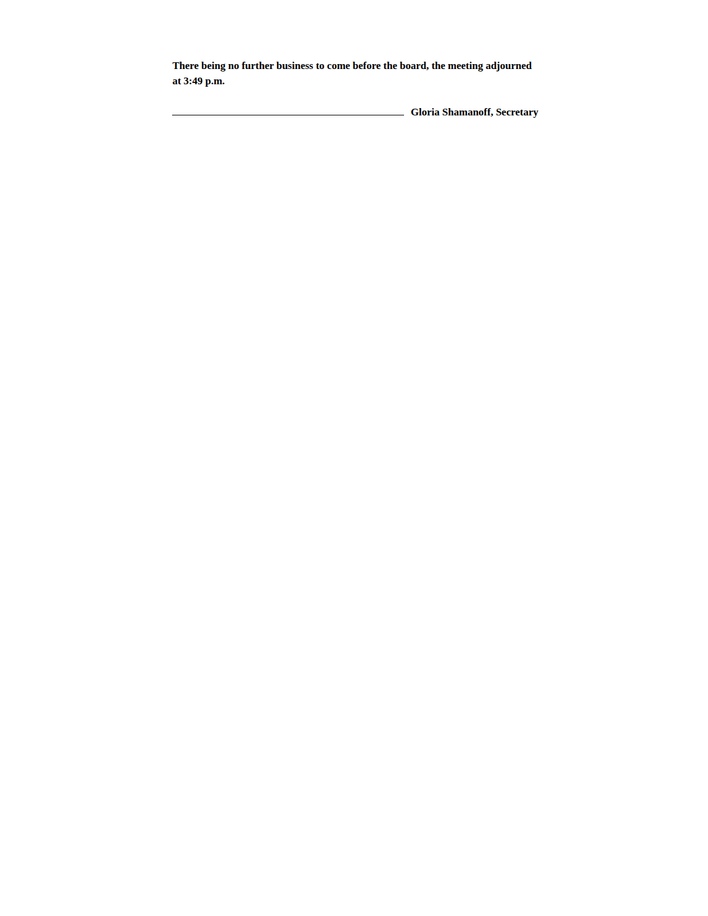There being no further business to come before the board, the meeting adjourned at 3:49 p.m.
Gloria Shamanoff, Secretary